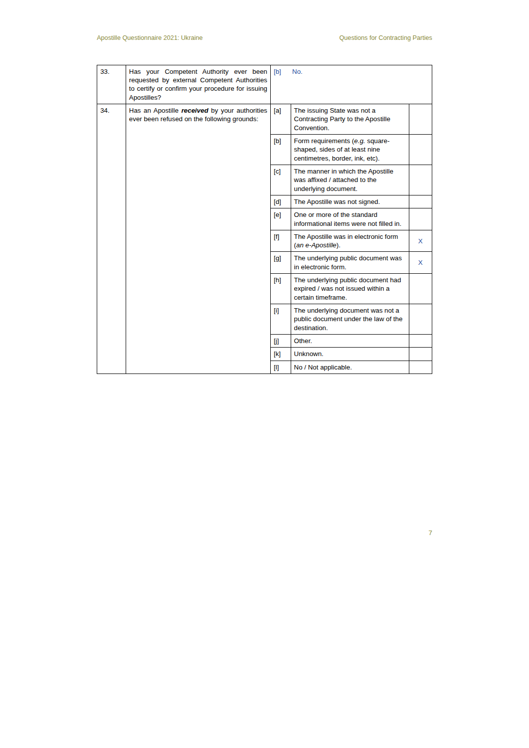Apostille Questionnaire 2021: Ukraine
Questions for Contracting Parties
| 33. | Has your Competent Authority ever been requested by external Competent Authorities to certify or confirm your procedure for issuing Apostilles? | [b] No. |
| 34. | Has an Apostille received by your authorities ever been refused on the following grounds: | / [a] / The issuing State was not a Contracting Party to the Apostille Convention. / / / [b] / Form requirements ( e.g. square-shaped, sides of at least nine centimetres, border, ink, etc). / / / [c] / The manner in which the Apostille was affixed / attached to the underlying document. / / / [d] / The Apostille was not signed. / / / [e] / One or more of the standard informational items were not filled in. / / / [f] / The Apostille was in electronic form ( an e-Apostille ). / X / / [g] / The underlying public document was in electronic form. / X / / [h] / The underlying public document had expired / was not issued within a certain timeframe. / / / [i] / The underlying document was not a public document under the law of the destination. / / / [j] / Other. / / / [k] / Unknown. / / / [l] / No / Not applicable. / / |
7